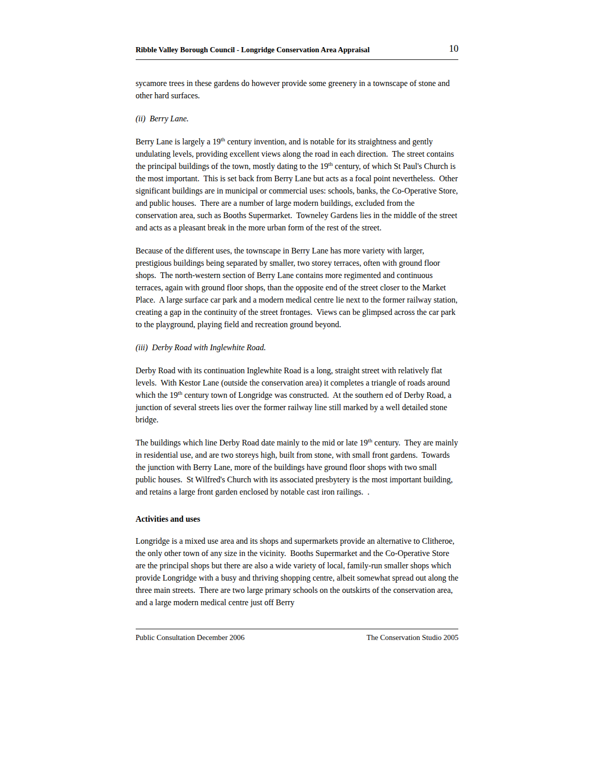Ribble Valley Borough Council - Longridge Conservation Area Appraisal
10
sycamore trees in these gardens do however provide some greenery in a townscape of stone and other hard surfaces.
(ii) Berry Lane.
Berry Lane is largely a 19th century invention, and is notable for its straightness and gently undulating levels, providing excellent views along the road in each direction. The street contains the principal buildings of the town, mostly dating to the 19th century, of which St Paul's Church is the most important. This is set back from Berry Lane but acts as a focal point nevertheless. Other significant buildings are in municipal or commercial uses: schools, banks, the Co-Operative Store, and public houses. There are a number of large modern buildings, excluded from the conservation area, such as Booths Supermarket. Towneley Gardens lies in the middle of the street and acts as a pleasant break in the more urban form of the rest of the street.
Because of the different uses, the townscape in Berry Lane has more variety with larger, prestigious buildings being separated by smaller, two storey terraces, often with ground floor shops. The north-western section of Berry Lane contains more regimented and continuous terraces, again with ground floor shops, than the opposite end of the street closer to the Market Place. A large surface car park and a modern medical centre lie next to the former railway station, creating a gap in the continuity of the street frontages. Views can be glimpsed across the car park to the playground, playing field and recreation ground beyond.
(iii) Derby Road with Inglewhite Road.
Derby Road with its continuation Inglewhite Road is a long, straight street with relatively flat levels. With Kestor Lane (outside the conservation area) it completes a triangle of roads around which the 19th century town of Longridge was constructed. At the southern ed of Derby Road, a junction of several streets lies over the former railway line still marked by a well detailed stone bridge.
The buildings which line Derby Road date mainly to the mid or late 19th century. They are mainly in residential use, and are two storeys high, built from stone, with small front gardens. Towards the junction with Berry Lane, more of the buildings have ground floor shops with two small public houses. St Wilfred's Church with its associated presbytery is the most important building, and retains a large front garden enclosed by notable cast iron railings. .
Activities and uses
Longridge is a mixed use area and its shops and supermarkets provide an alternative to Clitheroe, the only other town of any size in the vicinity. Booths Supermarket and the Co-Operative Store are the principal shops but there are also a wide variety of local, family-run smaller shops which provide Longridge with a busy and thriving shopping centre, albeit somewhat spread out along the three main streets. There are two large primary schools on the outskirts of the conservation area, and a large modern medical centre just off Berry
Public Consultation December 2006
The Conservation Studio 2005